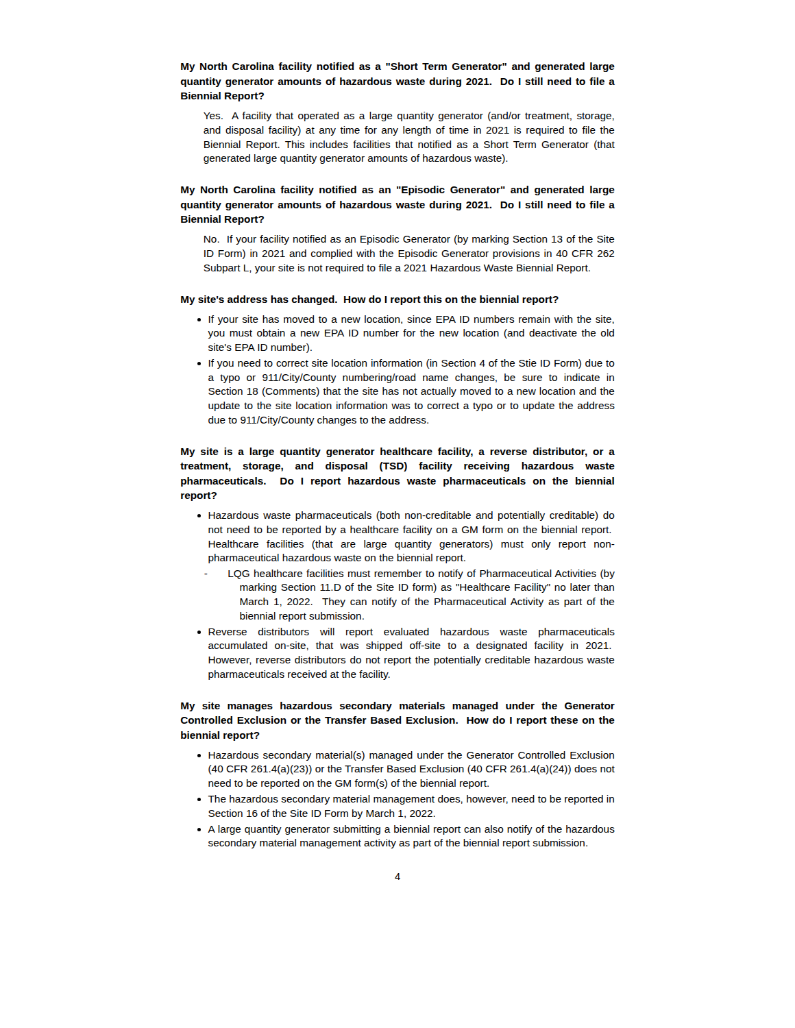My North Carolina facility notified as a "Short Term Generator" and generated large quantity generator amounts of hazardous waste during 2021. Do I still need to file a Biennial Report?
Yes. A facility that operated as a large quantity generator (and/or treatment, storage, and disposal facility) at any time for any length of time in 2021 is required to file the Biennial Report. This includes facilities that notified as a Short Term Generator (that generated large quantity generator amounts of hazardous waste).
My North Carolina facility notified as an "Episodic Generator" and generated large quantity generator amounts of hazardous waste during 2021. Do I still need to file a Biennial Report?
No. If your facility notified as an Episodic Generator (by marking Section 13 of the Site ID Form) in 2021 and complied with the Episodic Generator provisions in 40 CFR 262 Subpart L, your site is not required to file a 2021 Hazardous Waste Biennial Report.
My site's address has changed. How do I report this on the biennial report?
If your site has moved to a new location, since EPA ID numbers remain with the site, you must obtain a new EPA ID number for the new location (and deactivate the old site's EPA ID number).
If you need to correct site location information (in Section 4 of the Stie ID Form) due to a typo or 911/City/County numbering/road name changes, be sure to indicate in Section 18 (Comments) that the site has not actually moved to a new location and the update to the site location information was to correct a typo or to update the address due to 911/City/County changes to the address.
My site is a large quantity generator healthcare facility, a reverse distributor, or a treatment, storage, and disposal (TSD) facility receiving hazardous waste pharmaceuticals. Do I report hazardous waste pharmaceuticals on the biennial report?
Hazardous waste pharmaceuticals (both non-creditable and potentially creditable) do not need to be reported by a healthcare facility on a GM form on the biennial report. Healthcare facilities (that are large quantity generators) must only report non-pharmaceutical hazardous waste on the biennial report.
LQG healthcare facilities must remember to notify of Pharmaceutical Activities (by marking Section 11.D of the Site ID form) as "Healthcare Facility" no later than March 1, 2022. They can notify of the Pharmaceutical Activity as part of the biennial report submission.
Reverse distributors will report evaluated hazardous waste pharmaceuticals accumulated on-site, that was shipped off-site to a designated facility in 2021. However, reverse distributors do not report the potentially creditable hazardous waste pharmaceuticals received at the facility.
My site manages hazardous secondary materials managed under the Generator Controlled Exclusion or the Transfer Based Exclusion. How do I report these on the biennial report?
Hazardous secondary material(s) managed under the Generator Controlled Exclusion (40 CFR 261.4(a)(23)) or the Transfer Based Exclusion (40 CFR 261.4(a)(24)) does not need to be reported on the GM form(s) of the biennial report.
The hazardous secondary material management does, however, need to be reported in Section 16 of the Site ID Form by March 1, 2022.
A large quantity generator submitting a biennial report can also notify of the hazardous secondary material management activity as part of the biennial report submission.
4